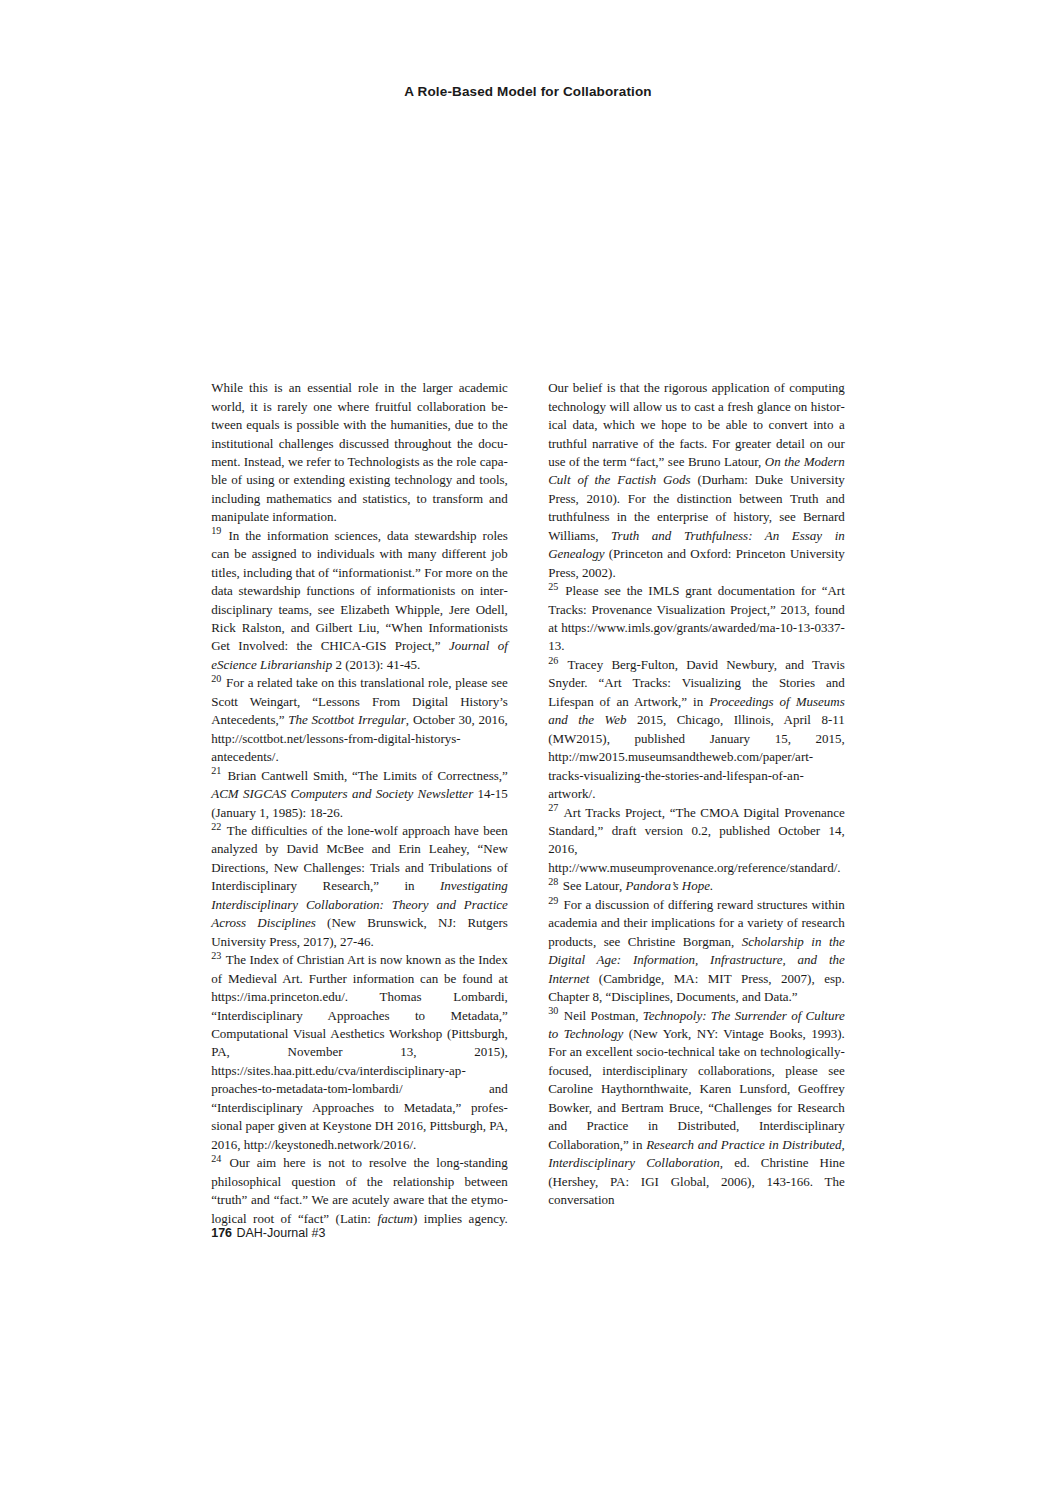A Role-Based Model for Collaboration
While this is an essential role in the larger academic world, it is rarely one where fruitful collaboration between equals is possible with the humanities, due to the institutional challenges discussed throughout the document. Instead, we refer to Technologists as the role capable of using or extending existing technology and tools, including mathematics and statistics, to transform and manipulate information.
19 In the information sciences, data stewardship roles can be assigned to individuals with many different job titles, including that of “informationist.” For more on the data stewardship functions of informationists on interdisciplinary teams, see Elizabeth Whipple, Jere Odell, Rick Ralston, and Gilbert Liu, “When Informationists Get Involved: the CHICA-GIS Project,” Journal of eScience Librarianship 2 (2013): 41-45.
20 For a related take on this translational role, please see Scott Weingart, “Lessons From Digital History’s Antecedents,” The Scottbot Irregular, October 30, 2016, http://scottbot.net/lessons-from-digital-historys-antecedents/.
21 Brian Cantwell Smith, “The Limits of Correctness,” ACM SIGCAS Computers and Society Newsletter 14-15 (January 1, 1985): 18-26.
22 The difficulties of the lone-wolf approach have been analyzed by David McBee and Erin Leahey, “New Directions, New Challenges: Trials and Tribulations of Interdisciplinary Research,” in Investigating Interdisciplinary Collaboration: Theory and Practice Across Disciplines (New Brunswick, NJ: Rutgers University Press, 2017), 27-46.
23 The Index of Christian Art is now known as the Index of Medieval Art. Further information can be found at https://ima.princeton.edu/. Thomas Lombardi, “Interdisciplinary Approaches to Metadata,” Computational Visual Aesthetics Workshop (Pittsburgh, PA, November 13, 2015), https://sites.haa.pitt.edu/cva/interdisciplinary-approaches-to-metadata-tom-lombardi/ and “Interdisciplinary Approaches to Metadata,” professional paper given at Keystone DH 2016, Pittsburgh, PA, 2016, http://keystonedh.network/2016/.
24 Our aim here is not to resolve the long-standing philosophical question of the relationship between “truth” and “fact.” We are acutely aware that the etymological root of “fact” (Latin: factum) implies agency. Our belief is that the rigorous application of computing technology will allow us to cast a fresh glance on historical data, which we hope to be able to convert into a truthful narrative of the facts. For greater detail on our use of the term “fact,” see Bruno Latour, On the Modern Cult of the Factish Gods (Durham: Duke University Press, 2010). For the distinction between Truth and truthfulness in the enterprise of history, see Bernard Williams, Truth and Truthfulness: An Essay in Genealogy (Princeton and Oxford: Princeton University Press, 2002).
25 Please see the IMLS grant documentation for “Art Tracks: Provenance Visualization Project,” 2013, found at https://www.imls.gov/grants/awarded/ma-10-13-0337-13.
26 Tracey Berg-Fulton, David Newbury, and Travis Snyder. “Art Tracks: Visualizing the Stories and Lifespan of an Artwork,” in Proceedings of Museums and the Web 2015, Chicago, Illinois, April 8-11 (MW2015), published January 15, 2015, http://mw2015.museumsandtheweb.com/paper/art-tracks-visualizing-the-stories-and-lifespan-of-an-artwork/.
27 Art Tracks Project, “The CMOA Digital Provenance Standard,” draft version 0.2, published October 14, 2016, http://www.museumprovenance.org/reference/standard/.
28 See Latour, Pandora’s Hope.
29 For a discussion of differing reward structures within academia and their implications for a variety of research products, see Christine Borgman, Scholarship in the Digital Age: Information, Infrastructure, and the Internet (Cambridge, MA: MIT Press, 2007), esp. Chapter 8, “Disciplines, Documents, and Data.”
30 Neil Postman, Technopoly: The Surrender of Culture to Technology (New York, NY: Vintage Books, 1993). For an excellent socio-technical take on technologically-focused, interdisciplinary collaborations, please see Caroline Haythornthwaite, Karen Lunsford, Geoffrey Bowker, and Bertram Bruce, “Challenges for Research and Practice in Distributed, Interdisciplinary Collaboration,” in Research and Practice in Distributed, Interdisciplinary Collaboration, ed. Christine Hine (Hershey, PA: IGI Global, 2006), 143-166. The conversation
176 DAH-Journal #3